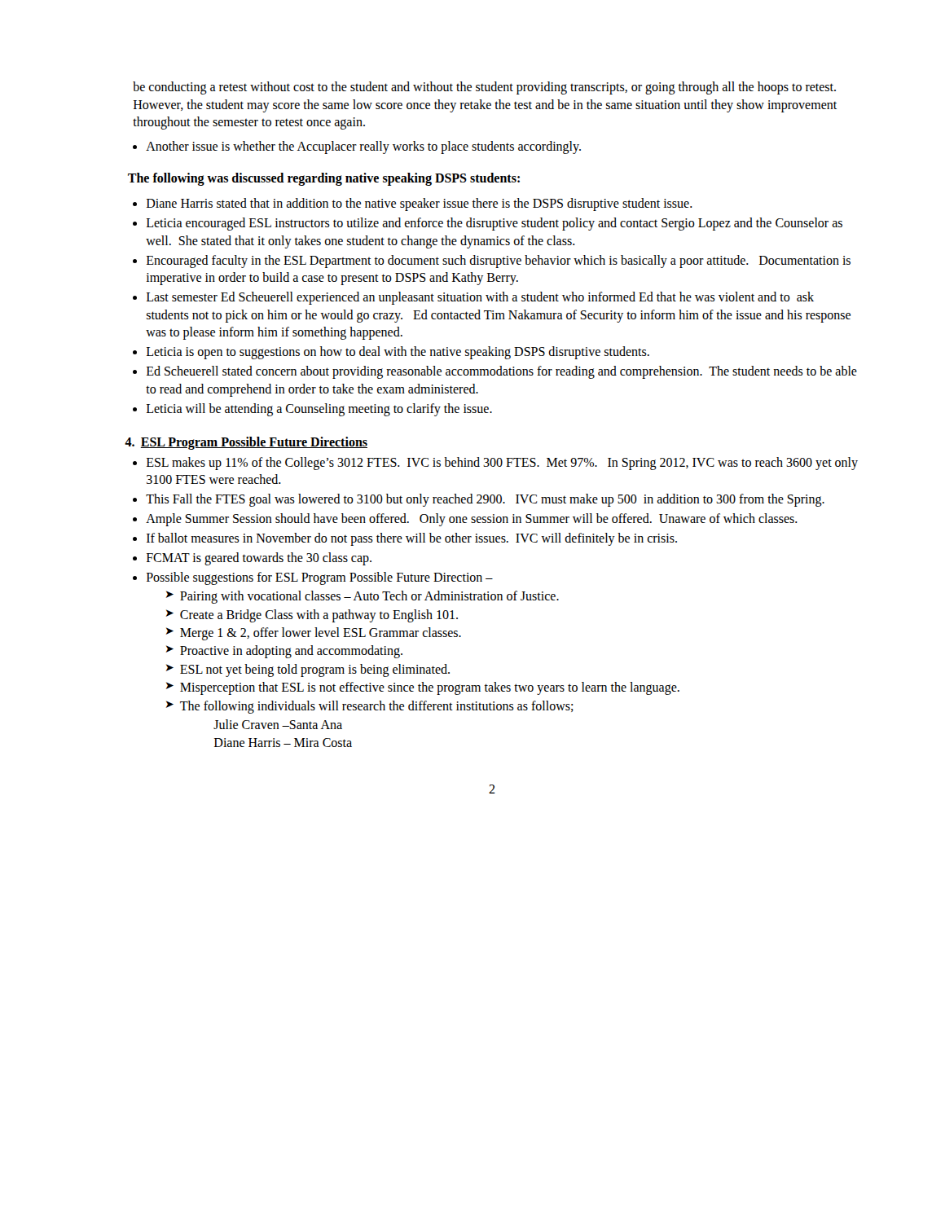be conducting a retest without cost to the student and without the student providing transcripts, or going through all the hoops to retest. However, the student may score the same low score once they retake the test and be in the same situation until they show improvement throughout the semester to retest once again.
Another issue is whether the Accuplacer really works to place students accordingly.
The following was discussed regarding native speaking DSPS students:
Diane Harris stated that in addition to the native speaker issue there is the DSPS disruptive student issue.
Leticia encouraged ESL instructors to utilize and enforce the disruptive student policy and contact Sergio Lopez and the Counselor as well. She stated that it only takes one student to change the dynamics of the class.
Encouraged faculty in the ESL Department to document such disruptive behavior which is basically a poor attitude. Documentation is imperative in order to build a case to present to DSPS and Kathy Berry.
Last semester Ed Scheuerell experienced an unpleasant situation with a student who informed Ed that he was violent and to ask students not to pick on him or he would go crazy. Ed contacted Tim Nakamura of Security to inform him of the issue and his response was to please inform him if something happened.
Leticia is open to suggestions on how to deal with the native speaking DSPS disruptive students.
Ed Scheuerell stated concern about providing reasonable accommodations for reading and comprehension. The student needs to be able to read and comprehend in order to take the exam administered.
Leticia will be attending a Counseling meeting to clarify the issue.
4. ESL Program Possible Future Directions
ESL makes up 11% of the College’s 3012 FTES. IVC is behind 300 FTES. Met 97%. In Spring 2012, IVC was to reach 3600 yet only 3100 FTES were reached.
This Fall the FTES goal was lowered to 3100 but only reached 2900. IVC must make up 500 in addition to 300 from the Spring.
Ample Summer Session should have been offered. Only one session in Summer will be offered. Unaware of which classes.
If ballot measures in November do not pass there will be other issues. IVC will definitely be in crisis.
FCMAT is geared towards the 30 class cap.
Possible suggestions for ESL Program Possible Future Direction –
Pairing with vocational classes – Auto Tech or Administration of Justice.
Create a Bridge Class with a pathway to English 101.
Merge 1 & 2, offer lower level ESL Grammar classes.
Proactive in adopting and accommodating.
ESL not yet being told program is being eliminated.
Misperception that ESL is not effective since the program takes two years to learn the language.
The following individuals will research the different institutions as follows;
Julie Craven –Santa Ana
Diane Harris – Mira Costa
2